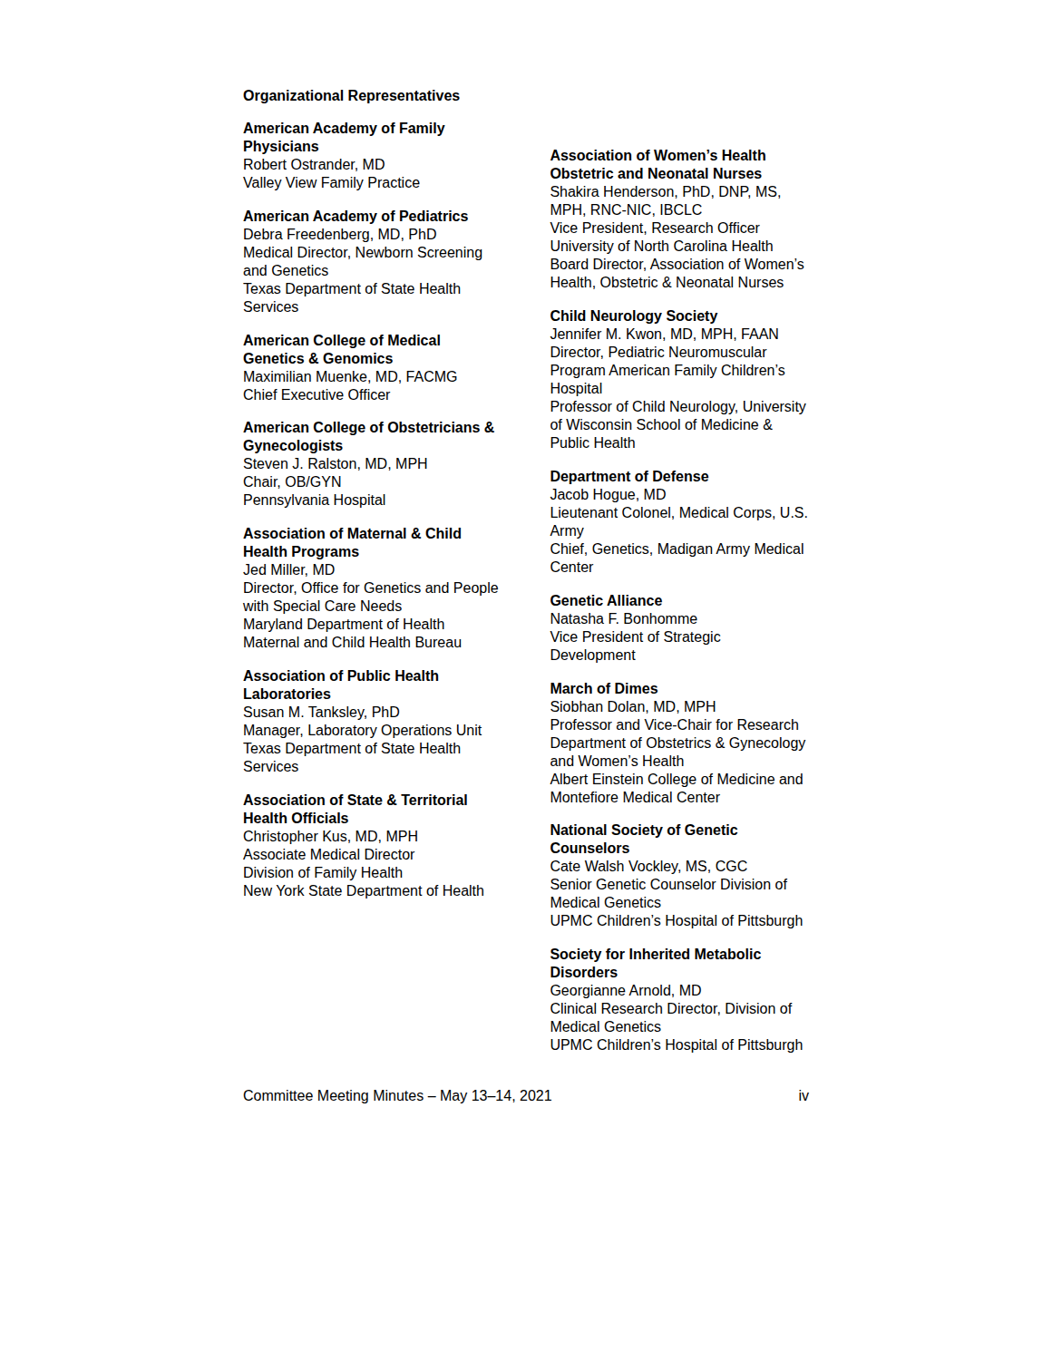Organizational Representatives
American Academy of Family Physicians
Robert Ostrander, MD
Valley View Family Practice
American Academy of Pediatrics
Debra Freedenberg, MD, PhD
Medical Director, Newborn Screening and Genetics
Texas Department of State Health Services
American College of Medical Genetics & Genomics
Maximilian Muenke, MD, FACMG
Chief Executive Officer
American College of Obstetricians & Gynecologists
Steven J. Ralston, MD, MPH
Chair, OB/GYN
Pennsylvania Hospital
Association of Maternal & Child Health Programs
Jed Miller, MD
Director, Office for Genetics and People with Special Care Needs
Maryland Department of Health Maternal and Child Health Bureau
Association of Public Health Laboratories
Susan M. Tanksley, PhD
Manager, Laboratory Operations Unit
Texas Department of State Health Services
Association of State & Territorial Health Officials
Christopher Kus, MD, MPH
Associate Medical Director
Division of Family Health
New York State Department of Health
Association of Women’s Health Obstetric and Neonatal Nurses
Shakira Henderson, PhD, DNP, MS, MPH, RNC-NIC, IBCLC
Vice President, Research Officer University of North Carolina Health
Board Director, Association of Women’s Health, Obstetric & Neonatal Nurses
Child Neurology Society
Jennifer M. Kwon, MD, MPH, FAAN
Director, Pediatric Neuromuscular Program American Family Children’s Hospital
Professor of Child Neurology, University of Wisconsin School of Medicine & Public Health
Department of Defense
Jacob Hogue, MD
Lieutenant Colonel, Medical Corps, U.S. Army
Chief, Genetics, Madigan Army Medical Center
Genetic Alliance
Natasha F. Bonhomme
Vice President of Strategic Development
March of Dimes
Siobhan Dolan, MD, MPH
Professor and Vice-Chair for Research Department of Obstetrics & Gynecology and Women’s Health
Albert Einstein College of Medicine and Montefiore Medical Center
National Society of Genetic Counselors
Cate Walsh Vockley, MS, CGC
Senior Genetic Counselor Division of Medical Genetics
UPMC Children’s Hospital of Pittsburgh
Society for Inherited Metabolic Disorders
Georgianne Arnold, MD
Clinical Research Director, Division of Medical Genetics
UPMC Children’s Hospital of Pittsburgh
Committee Meeting Minutes – May 13–14, 2021 iv